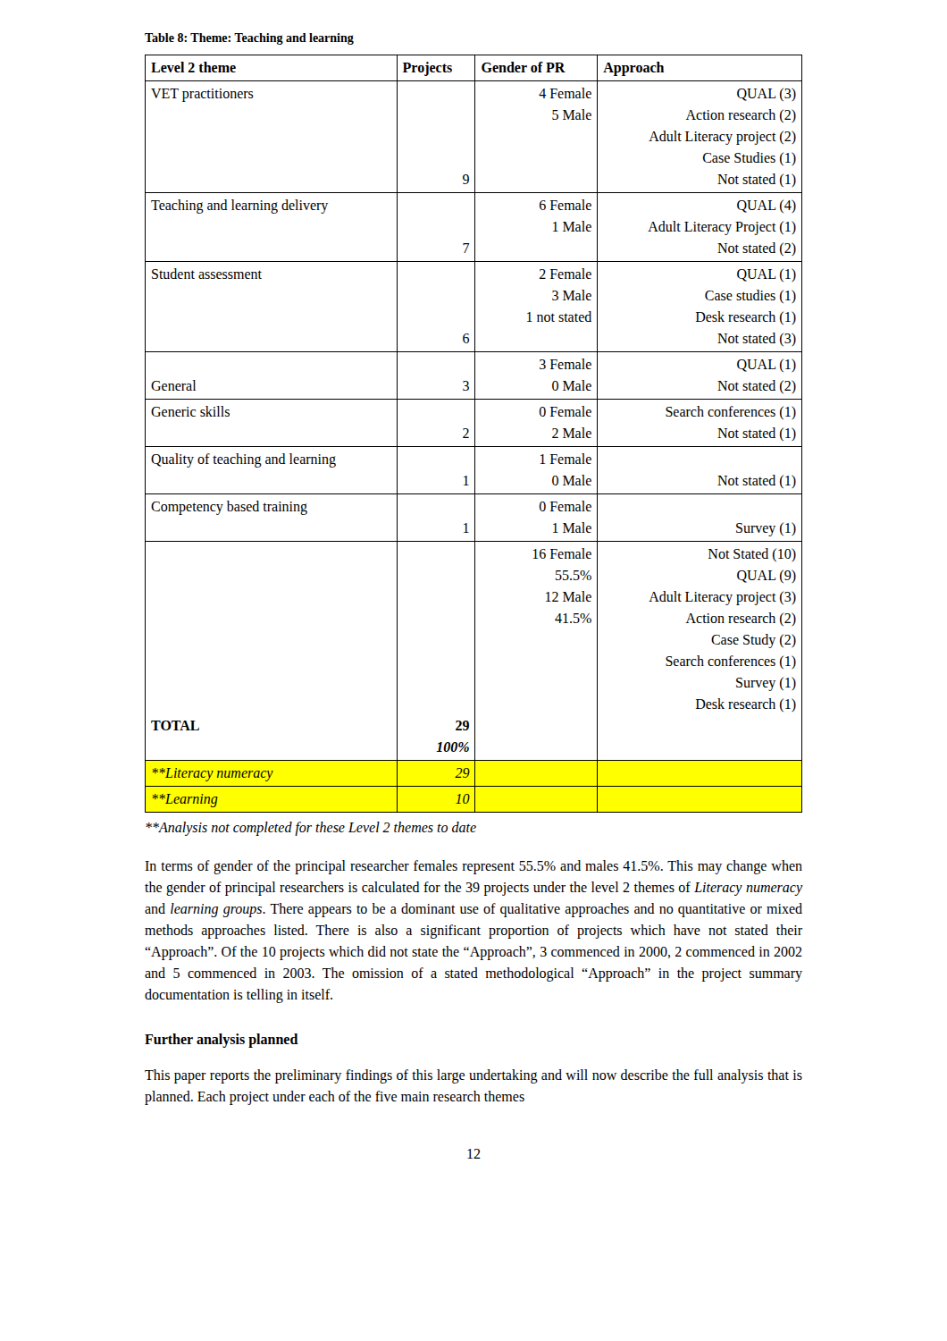Table 8: Theme: Teaching and learning
| Level 2 theme | Projects | Gender of PR | Approach |
| --- | --- | --- | --- |
| VET practitioners | 9 | 4 Female 5 Male | QUAL (3) Action research (2) Adult Literacy project (2) Case Studies (1) Not stated (1) |
| Teaching and learning delivery | 7 | 6 Female 1 Male | QUAL (4) Adult Literacy Project (1) Not stated (2) |
| Student assessment | 6 | 2 Female 3 Male 1 not stated | QUAL (1) Case studies (1) Desk research (1) Not stated (3) |
| General | 3 | 3 Female 0 Male | QUAL (1) Not stated (2) |
| Generic skills | 2 | 0 Female 2 Male | Search conferences (1) Not stated (1) |
| Quality of teaching and learning | 1 | 1 Female 0 Male | Not stated (1) |
| Competency based training | 1 | 0 Female 1 Male | Survey (1) |
| TOTAL | 29 100% | 16 Female 55.5% 12 Male 41.5% | Not Stated (10) QUAL (9) Adult Literacy project (3) Action research (2) Case Study (2) Search conferences (1) Survey (1) Desk research (1) |
| **Literacy numeracy | 29 | | |
| **Learning | 10 | | |
**Analysis not completed for these Level 2 themes to date
In terms of gender of the principal researcher females represent 55.5% and males 41.5%. This may change when the gender of principal researchers is calculated for the 39 projects under the level 2 themes of Literacy numeracy and learning groups. There appears to be a dominant use of qualitative approaches and no quantitative or mixed methods approaches listed. There is also a significant proportion of projects which have not stated their “Approach”. Of the 10 projects which did not state the “Approach”, 3 commenced in 2000, 2 commenced in 2002 and 5 commenced in 2003. The omission of a stated methodological “Approach” in the project summary documentation is telling in itself.
Further analysis planned
This paper reports the preliminary findings of this large undertaking and will now describe the full analysis that is planned. Each project under each of the five main research themes
12